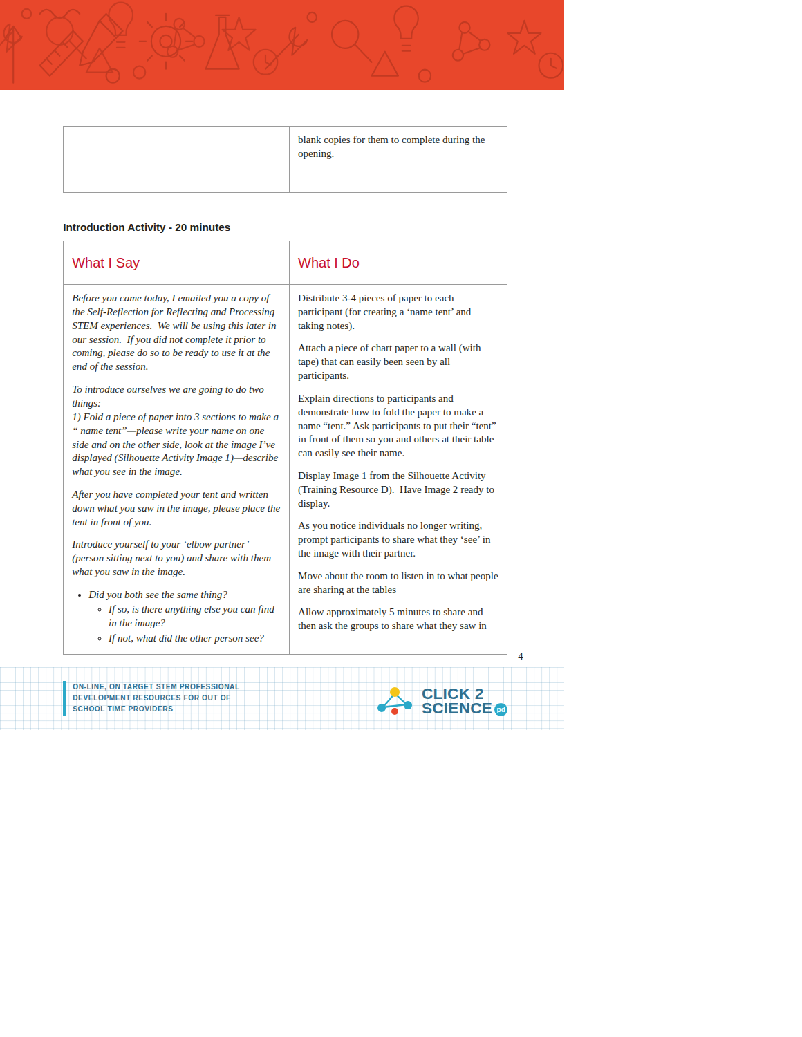| | blank copies for them to complete during the opening. |
Introduction Activity - 20 minutes
| What I Say | What I Do |
| Before you came today, I emailed you a copy of the Self-Reflection for Reflecting and Processing STEM experiences. We will be using this later in our session. If you did not complete it prior to coming, please do so to be ready to use it at the end of the session. To introduce ourselves we are going to do two things: 1) Fold a piece of paper into 3 sections to make a “ name tent”—please write your name on one side and on the other side, look at the image I’ve displayed (Silhouette Activity Image 1)—describe what you see in the image. After you have completed your tent and written down what you saw in the image, please place the tent in front of you. Introduce yourself to your ‘elbow partner’ (person sitting next to you) and share with them what you saw in the image. Did you both see the same thing? If so, is there anything else you can find in the image? If not, what did the other person see? | Distribute 3-4 pieces of paper to each participant (for creating a ‘name tent’ and taking notes). Attach a piece of chart paper to a wall (with tape) that can easily been seen by all participants. Explain directions to participants and demonstrate how to fold the paper to make a name “tent.” Ask participants to put their “tent” in front of them so you and others at their table can easily see their name. Display Image 1 from the Silhouette Activity (Training Resource D). Have Image 2 ready to display. As you notice individuals no longer writing, prompt participants to share what they ‘see’ in the image with their partner. Move about the room to listen in to what people are sharing at the tables Allow approximately 5 minutes to share and then ask the groups to share what they saw in |
4
On-line, On Target STEM Professional
Development Resources for Out of
School Time Providers
CLICK 2
SCIENCEpd